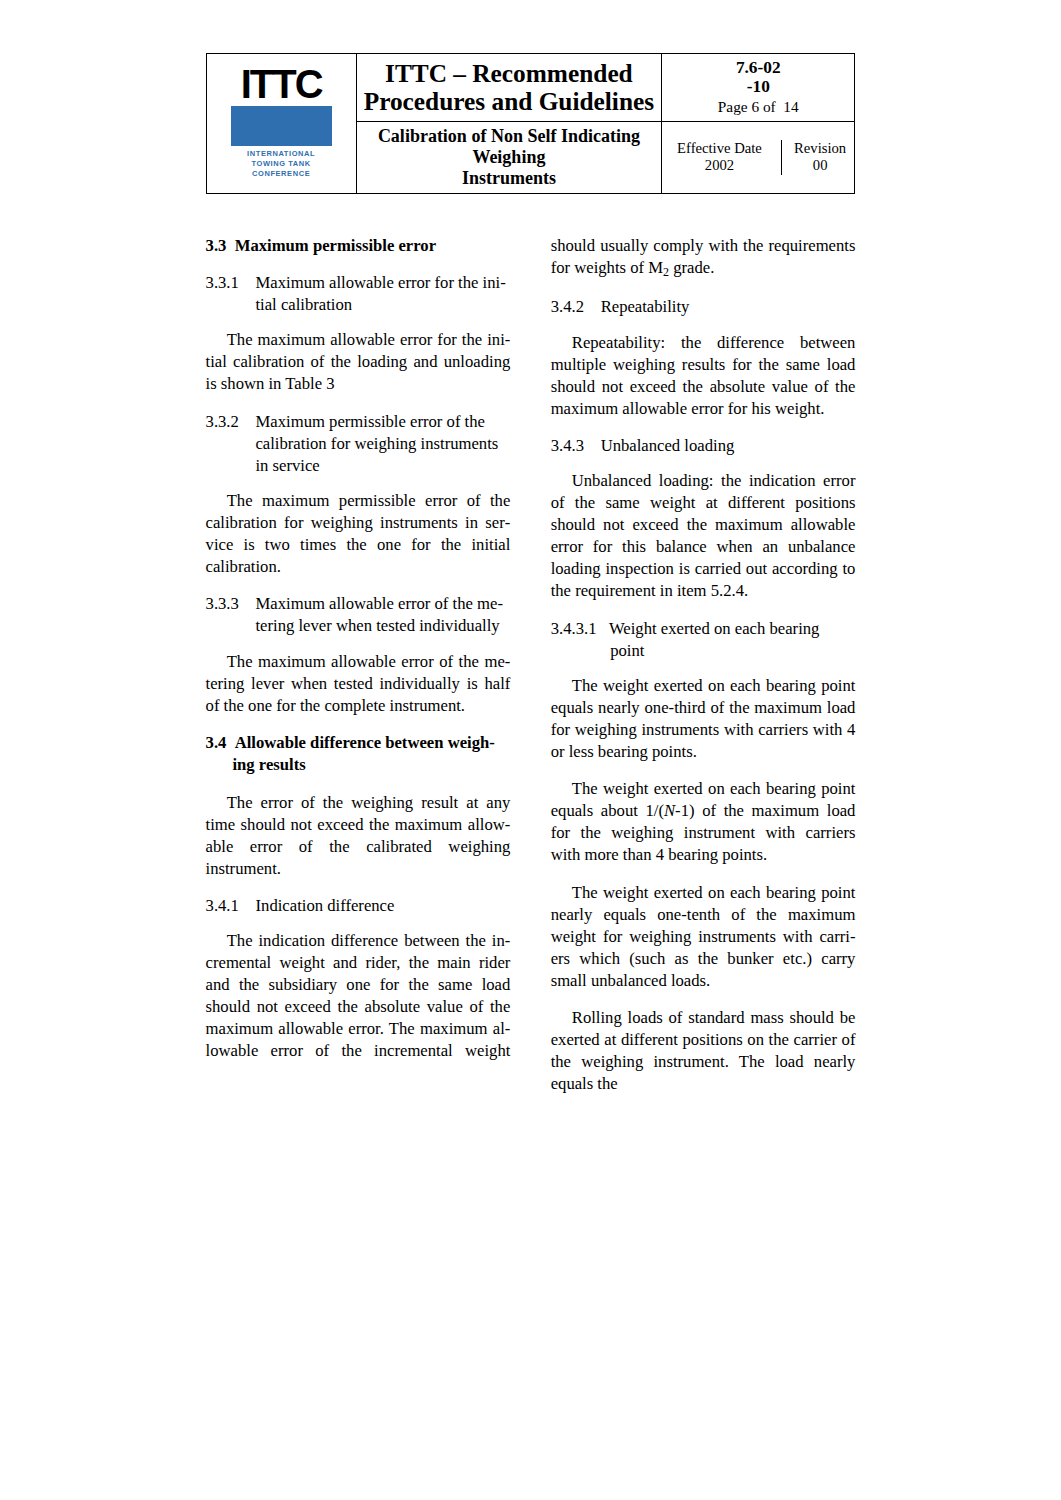| ITTC INTERNATIONAL TOWING TANK CONFERENCE | ITTC – Recommended Procedures and Guidelines | 7.6-02 -10 Page 6 of 14 |
| Calibration of Non Self Indicating Weighing Instruments | Effective Date 2002 Revision 00 |
3.3 Maximum permissible error
3.3.1 Maximum allowable error for the initial calibration
The maximum allowable error for the initial calibration of the loading and unloading is shown in Table 3
3.3.2 Maximum permissible error of the calibration for weighing instruments in service
The maximum permissible error of the calibration for weighing instruments in service is two times the one for the initial calibration.
3.3.3 Maximum allowable error of the metering lever when tested individually
The maximum allowable error of the metering lever when tested individually is half of the one for the complete instrument.
3.4 Allowable difference between weighing results
The error of the weighing result at any time should not exceed the maximum allowable error of the calibrated weighing instrument.
3.4.1 Indication difference
The indication difference between the incremental weight and rider, the main rider and the subsidiary one for the same load should not exceed the absolute value of the maximum allowable error. The maximum allowable error of the incremental weight should usually comply with the requirements for weights of M2 grade.
3.4.2 Repeatability
Repeatability: the difference between multiple weighing results for the same load should not exceed the absolute value of the maximum allowable error for his weight.
3.4.3 Unbalanced loading
Unbalanced loading: the indication error of the same weight at different positions should not exceed the maximum allowable error for this balance when an unbalance loading inspection is carried out according to the requirement in item 5.2.4.
3.4.3.1 Weight exerted on each bearing point
The weight exerted on each bearing point equals nearly one-third of the maximum load for weighing instruments with carriers with 4 or less bearing points.
The weight exerted on each bearing point equals about 1/(N-1) of the maximum load for the weighing instrument with carriers with more than 4 bearing points.
The weight exerted on each bearing point nearly equals one-tenth of the maximum weight for weighing instruments with carriers which (such as the bunker etc.) carry small unbalanced loads.
Rolling loads of standard mass should be exerted at different positions on the carrier of the weighing instrument. The load nearly equals the